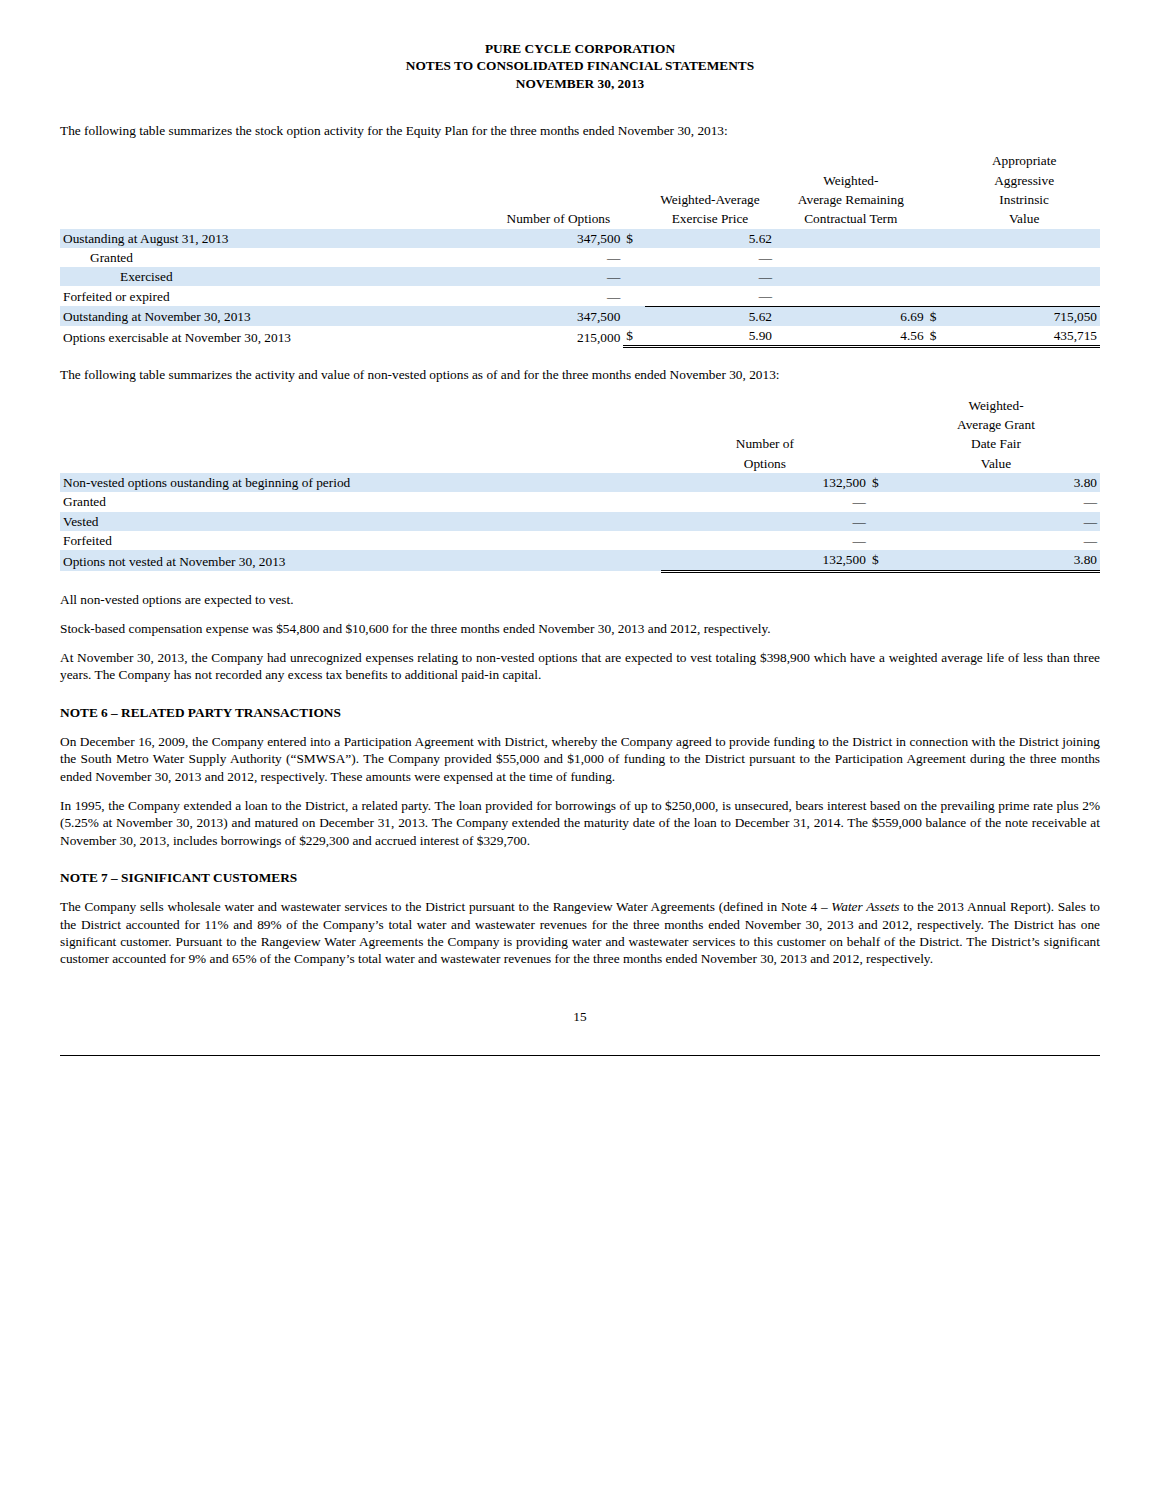PURE CYCLE CORPORATION
NOTES TO CONSOLIDATED FINANCIAL STATEMENTS
NOVEMBER 30, 2013
The following table summarizes the stock option activity for the Equity Plan for the three months ended November 30, 2013:
| | | | | | | Appropriate |
| | | | | Weighted- | | Aggressive |
| | | | Weighted-Average | Average Remaining | | Instrinsic |
| | Number of Options | | Exercise Price | Contractual Term | | Value |
| Oustanding at August 31, 2013 | 347,500 | $ | 5.62 | | | |
| Granted | — | | — | | | |
| Exercised | — | | — | | | |
| Forfeited or expired | — | | — | | | |
| Outstanding at November 30, 2013 | 347,500 | | 5.62 | 6.69 | $ | 715,050 |
| Options exercisable at November 30, 2013 | 215,000 | $ | 5.90 | 4.56 | $ | 435,715 |
The following table summarizes the activity and value of non-vested options as of and for the three months ended November 30, 2013:
| | | | Weighted- |
| | | | Average Grant |
| | Number of | | Date Fair |
| | Options | | Value |
| Non-vested options oustanding at beginning of period | 132,500 | $ | 3.80 |
| Granted | — | | — |
| Vested | — | | — |
| Forfeited | — | | — |
| Options not vested at November 30, 2013 | 132,500 | $ | 3.80 |
All non-vested options are expected to vest.
Stock-based compensation expense was $54,800 and $10,600 for the three months ended November 30, 2013 and 2012, respectively.
At November 30, 2013, the Company had unrecognized expenses relating to non-vested options that are expected to vest totaling $398,900 which have a weighted average life of less than three years. The Company has not recorded any excess tax benefits to additional paid-in capital.
NOTE 6 – RELATED PARTY TRANSACTIONS
On December 16, 2009, the Company entered into a Participation Agreement with District, whereby the Company agreed to provide funding to the District in connection with the District joining the South Metro Water Supply Authority (“SMWSA”). The Company provided $55,000 and $1,000 of funding to the District pursuant to the Participation Agreement during the three months ended November 30, 2013 and 2012, respectively. These amounts were expensed at the time of funding.
In 1995, the Company extended a loan to the District, a related party. The loan provided for borrowings of up to $250,000, is unsecured, bears interest based on the prevailing prime rate plus 2% (5.25% at November 30, 2013) and matured on December 31, 2013. The Company extended the maturity date of the loan to December 31, 2014. The $559,000 balance of the note receivable at November 30, 2013, includes borrowings of $229,300 and accrued interest of $329,700.
NOTE 7 – SIGNIFICANT CUSTOMERS
The Company sells wholesale water and wastewater services to the District pursuant to the Rangeview Water Agreements (defined in Note 4 – Water Assets to the 2013 Annual Report). Sales to the District accounted for 11% and 89% of the Company’s total water and wastewater revenues for the three months ended November 30, 2013 and 2012, respectively. The District has one significant customer. Pursuant to the Rangeview Water Agreements the Company is providing water and wastewater services to this customer on behalf of the District. The District’s significant customer accounted for 9% and 65% of the Company’s total water and wastewater revenues for the three months ended November 30, 2013 and 2012, respectively.
15